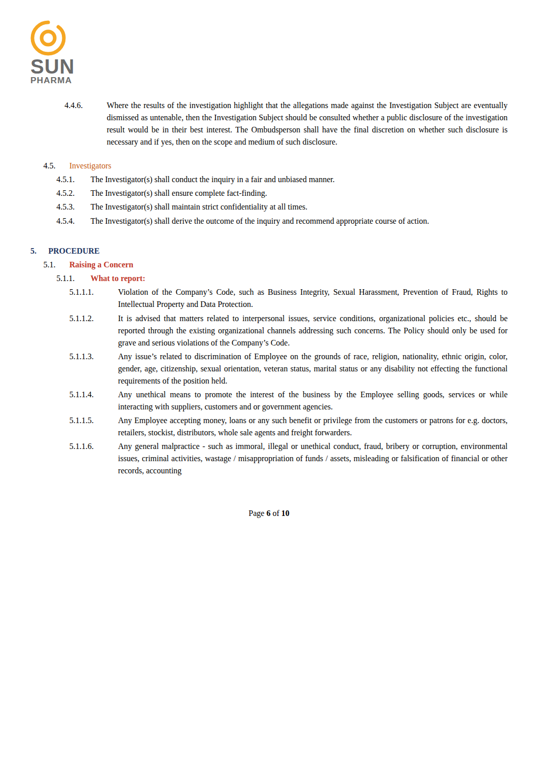SUN
PHARMA
4.4.6. Where the results of the investigation highlight that the allegations made against the Investigation Subject are eventually dismissed as untenable, then the Investigation Subject should be consulted whether a public disclosure of the investigation result would be in their best interest. The Ombudsperson shall have the final discretion on whether such disclosure is necessary and if yes, then on the scope and medium of such disclosure.
4.5. Investigators
4.5.1. The Investigator(s) shall conduct the inquiry in a fair and unbiased manner.
4.5.2. The Investigator(s) shall ensure complete fact-finding.
4.5.3. The Investigator(s) shall maintain strict confidentiality at all times.
4.5.4. The Investigator(s) shall derive the outcome of the inquiry and recommend appropriate course of action.
5. PROCEDURE
5.1. Raising a Concern
5.1.1. What to report:
5.1.1.1. Violation of the Company’s Code, such as Business Integrity, Sexual Harassment, Prevention of Fraud, Rights to Intellectual Property and Data Protection.
5.1.1.2. It is advised that matters related to interpersonal issues, service conditions, organizational policies etc., should be reported through the existing organizational channels addressing such concerns. The Policy should only be used for grave and serious violations of the Company’s Code.
5.1.1.3. Any issue’s related to discrimination of Employee on the grounds of race, religion, nationality, ethnic origin, color, gender, age, citizenship, sexual orientation, veteran status, marital status or any disability not effecting the functional requirements of the position held.
5.1.1.4. Any unethical means to promote the interest of the business by the Employee selling goods, services or while interacting with suppliers, customers and or government agencies.
5.1.1.5. Any Employee accepting money, loans or any such benefit or privilege from the customers or patrons for e.g. doctors, retailers, stockist, distributors, whole sale agents and freight forwarders.
5.1.1.6. Any general malpractice - such as immoral, illegal or unethical conduct, fraud, bribery or corruption, environmental issues, criminal activities, wastage / misappropriation of funds / assets, misleading or falsification of financial or other records, accounting
Page 6 of 10